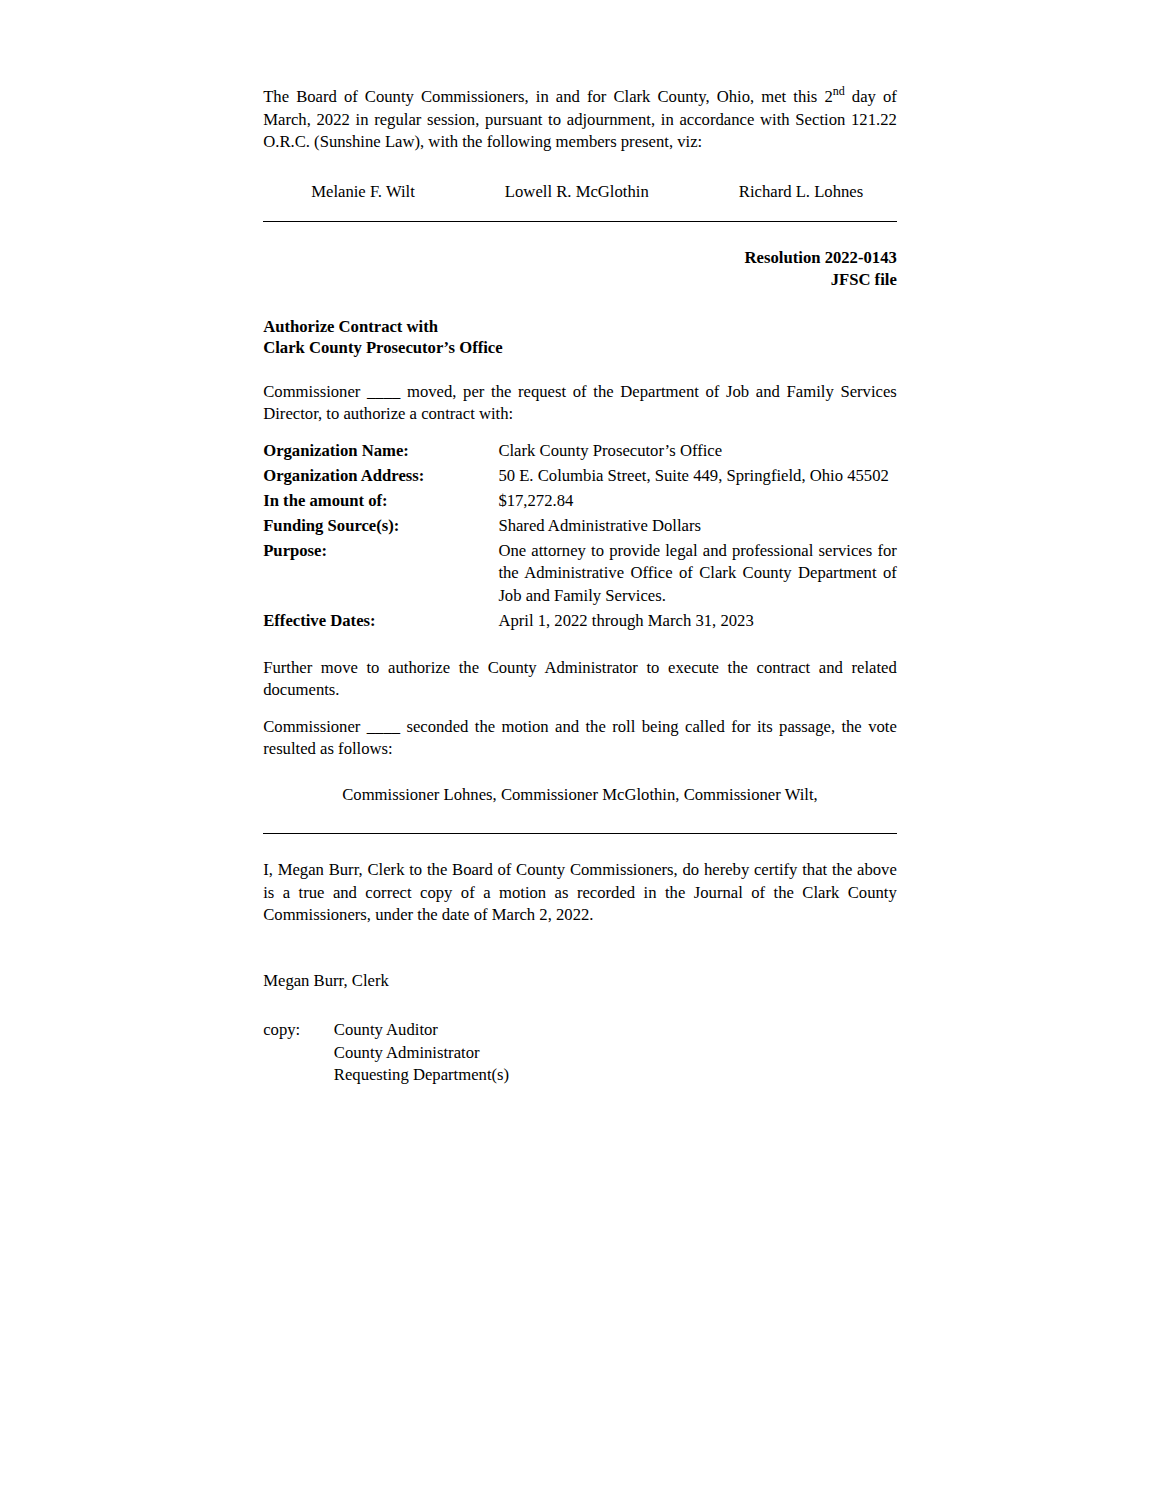The Board of County Commissioners, in and for Clark County, Ohio, met this 2nd day of March, 2022 in regular session, pursuant to adjournment, in accordance with Section 121.22 O.R.C. (Sunshine Law), with the following members present, viz:
Melanie F. Wilt Lowell R. McGlothin Richard L. Lohnes
Resolution 2022-0143
JFSC file
Authorize Contract with
Clark County Prosecutor’s Office
Commissioner ____ moved, per the request of the Department of Job and Family Services Director, to authorize a contract with:
| Organization Name: | Clark County Prosecutor’s Office |
| Organization Address: | 50 E. Columbia Street, Suite 449, Springfield, Ohio 45502 |
| In the amount of: | $17,272.84 |
| Funding Source(s): | Shared Administrative Dollars |
| Purpose: | One attorney to provide legal and professional services for the Administrative Office of Clark County Department of Job and Family Services. |
| Effective Dates: | April 1, 2022 through March 31, 2023 |
Further move to authorize the County Administrator to execute the contract and related documents.
Commissioner ____ seconded the motion and the roll being called for its passage, the vote resulted as follows:
Commissioner Lohnes, Commissioner McGlothin, Commissioner Wilt,
I, Megan Burr, Clerk to the Board of County Commissioners, do hereby certify that the above is a true and correct copy of a motion as recorded in the Journal of the Clark County Commissioners, under the date of March 2, 2022.
Megan Burr, Clerk
copy:
County Auditor
County Administrator
Requesting Department(s)